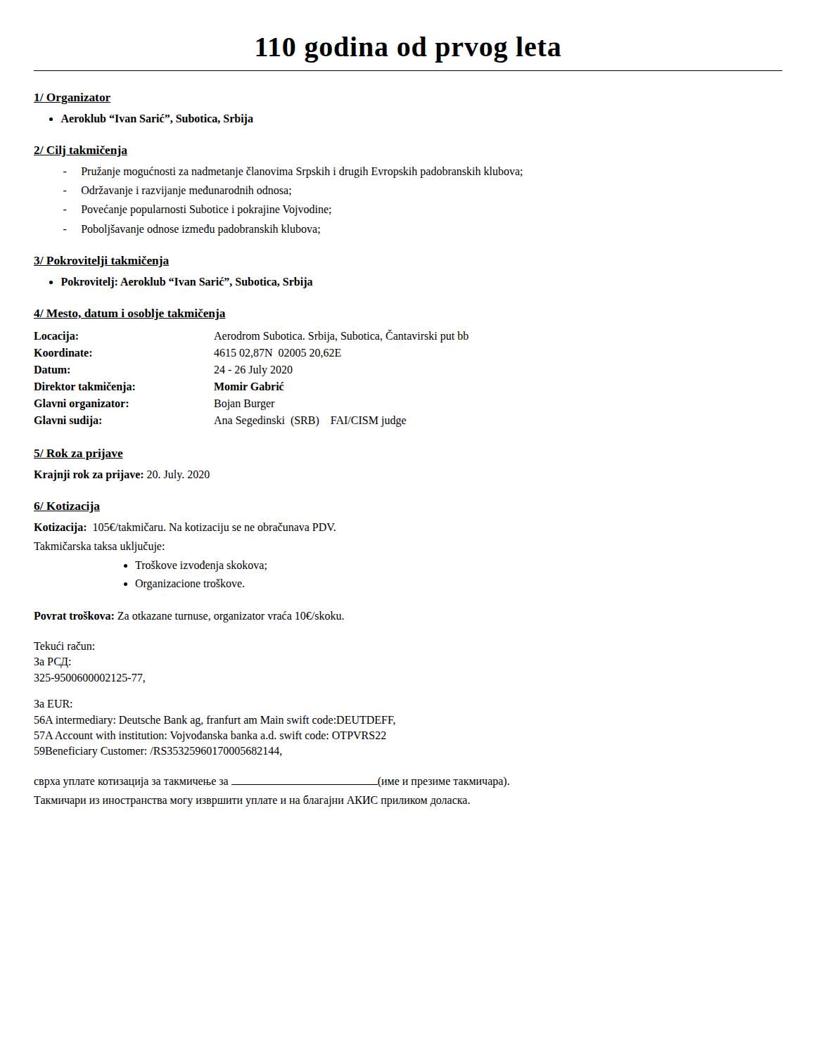110 godina od prvog leta
1/ Organizator
Aeroklub “Ivan Sarić”, Subotica, Srbija
2/ Cilj takmičenja
Pružanje mogućnosti za nadmetanje članovima Srpskih i drugih Evropskih padobranskih klubova;
Održavanje i razvijanje međunarodnih odnosa;
Povećanje popularnosti Subotice i pokrajine Vojvodine;
Poboljšavanje odnose između padobranskih klubova;
3/ Pokrovitelji takmičenja
Pokrovitelj: Aeroklub “Ivan Sarić”, Subotica, Srbija
4/ Mesto, datum i osoblje takmičenja
| Locacija: | Aerodrom Subotica. Srbija, Subotica, Čantavirski put bb |
| Koordinate: | 4615 02,87N 02005 20,62E |
| Datum: | 24 - 26 July 2020 |
| Direktor takmičenja: | Momir Gabrić |
| Glavni organizator: | Bojan Burger |
| Glavni sudija: | Ana Segedinski (SRB) FAI/CISM judge |
5/ Rok za prijave
Krajnji rok za prijave: 20. July. 2020
6/ Kotizacija
Kotizacija: 105€/takmičaru. Na kotizaciju se ne obračunava PDV.
Takmičarska taksa uključuje:
Troškove izvođenja skokova;
Organizacione troškove.
Povrat troškova: Za otkazane turnuse, organizator vraća 10€/skoku.
Tekući račun:
За РСД:
325-9500600002125-77,
За EUR:
56A intermediary: Deutsche Bank ag, franfurt am Main swift code:DEUTDEFF,
57A Account with institution: Vojvođanska banka a.d. swift code: OTPVRS22
59Beneficiary Customer: /RS35325960170005682144,
сврха уплате котизација за такмичење за (име и презиме такмичара).
Такмичари из иностранства могу извршити уплате и на благајни АКИС приликом доласка.